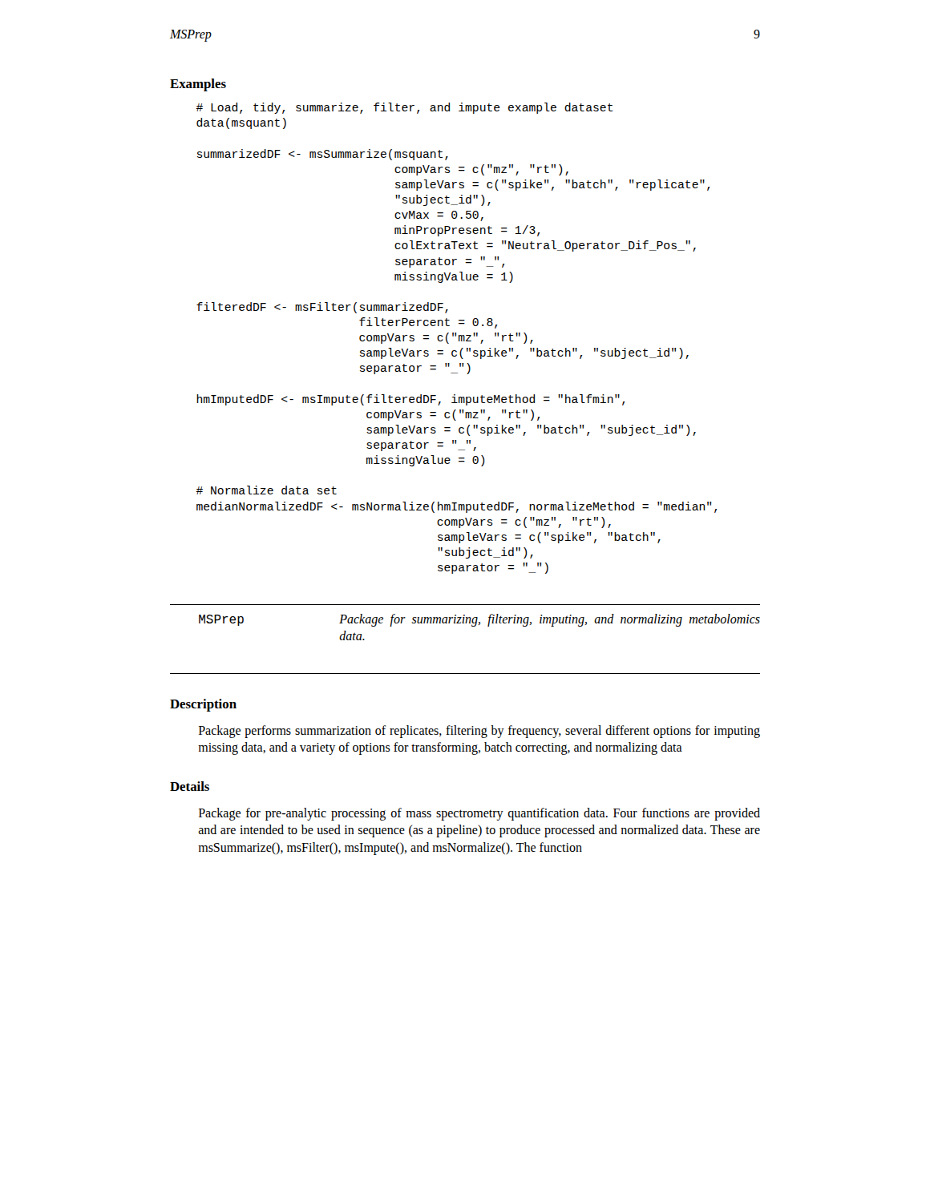MSPrep 9
Examples
# Load, tidy, summarize, filter, and impute example dataset
data(msquant)

summarizedDF <- msSummarize(msquant,
                            compVars = c("mz", "rt"),
                            sampleVars = c("spike", "batch", "replicate",
                            "subject_id"),
                            cvMax = 0.50,
                            minPropPresent = 1/3,
                            colExtraText = "Neutral_Operator_Dif_Pos_",
                            separator = "_",
                            missingValue = 1)

filteredDF <- msFilter(summarizedDF,
                       filterPercent = 0.8,
                       compVars = c("mz", "rt"),
                       sampleVars = c("spike", "batch", "subject_id"),
                       separator = "_")

hmImputedDF <- msImpute(filteredDF, imputeMethod = "halfmin",
                        compVars = c("mz", "rt"),
                        sampleVars = c("spike", "batch", "subject_id"),
                        separator = "_",
                        missingValue = 0)

# Normalize data set
medianNormalizedDF <- msNormalize(hmImputedDF, normalizeMethod = "median",
                                  compVars = c("mz", "rt"),
                                  sampleVars = c("spike", "batch",
                                  "subject_id"),
                                  separator = "_")
MSPrep Package for summarizing, filtering, imputing, and normalizing metabolomics data.
Description
Package performs summarization of replicates, filtering by frequency, several different options for imputing missing data, and a variety of options for transforming, batch correcting, and normalizing data
Details
Package for pre-analytic processing of mass spectrometry quantification data. Four functions are provided and are intended to be used in sequence (as a pipeline) to produce processed and normalized data. These are msSummarize(), msFilter(), msImpute(), and msNormalize(). The function